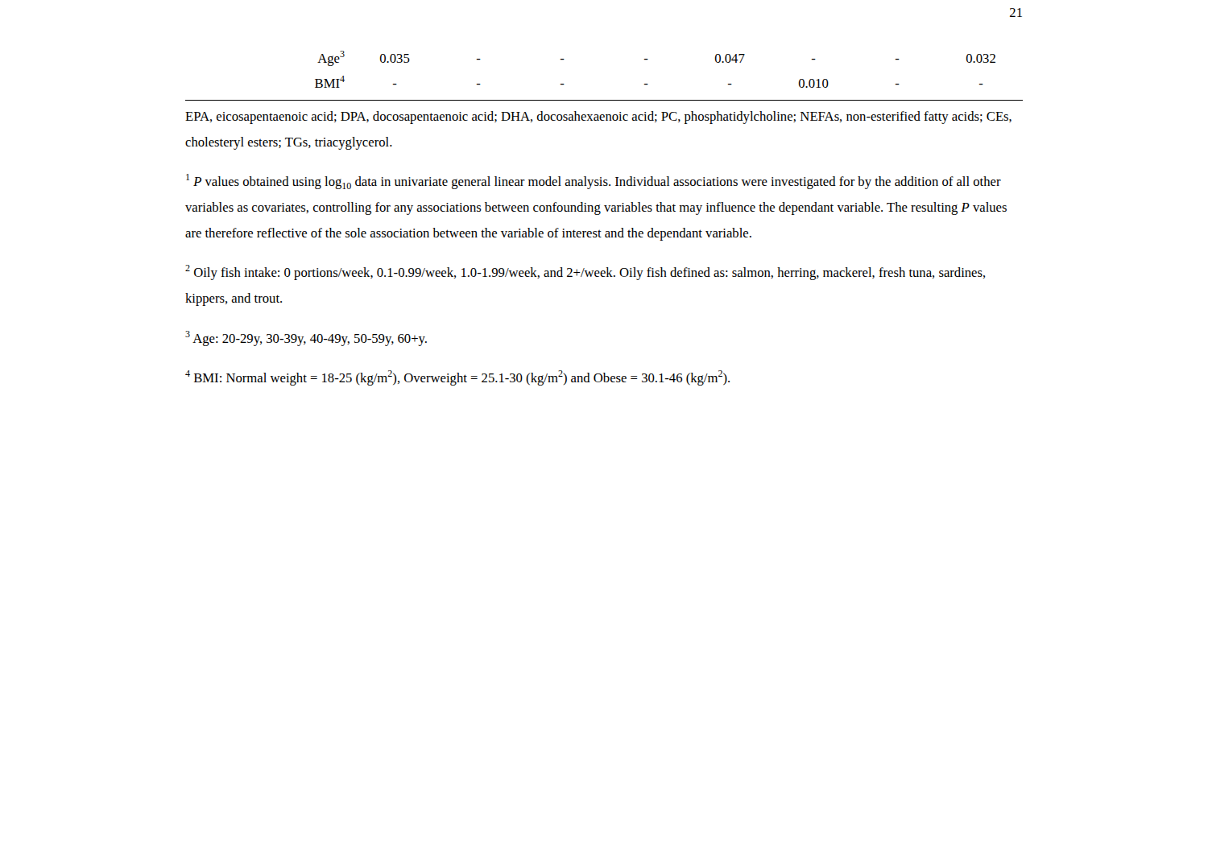21
| Age 3 | 0.035 | - | - | - | 0.047 | - | - | 0.032 |
| BMI 4 | - | - | - | - | - | 0.010 | - | - |
EPA, eicosapentaenoic acid; DPA, docosapentaenoic acid; DHA, docosahexaenoic acid; PC, phosphatidylcholine; NEFAs, non-esterified fatty acids; CEs, cholesteryl esters; TGs, triacyglycerol.
1 P values obtained using log10 data in univariate general linear model analysis. Individual associations were investigated for by the addition of all other variables as covariates, controlling for any associations between confounding variables that may influence the dependant variable. The resulting P values are therefore reflective of the sole association between the variable of interest and the dependant variable.
2 Oily fish intake: 0 portions/week, 0.1-0.99/week, 1.0-1.99/week, and 2+/week. Oily fish defined as: salmon, herring, mackerel, fresh tuna, sardines, kippers, and trout.
3 Age: 20-29y, 30-39y, 40-49y, 50-59y, 60+y.
4 BMI: Normal weight = 18-25 (kg/m2), Overweight = 25.1-30 (kg/m2) and Obese = 30.1-46 (kg/m2).